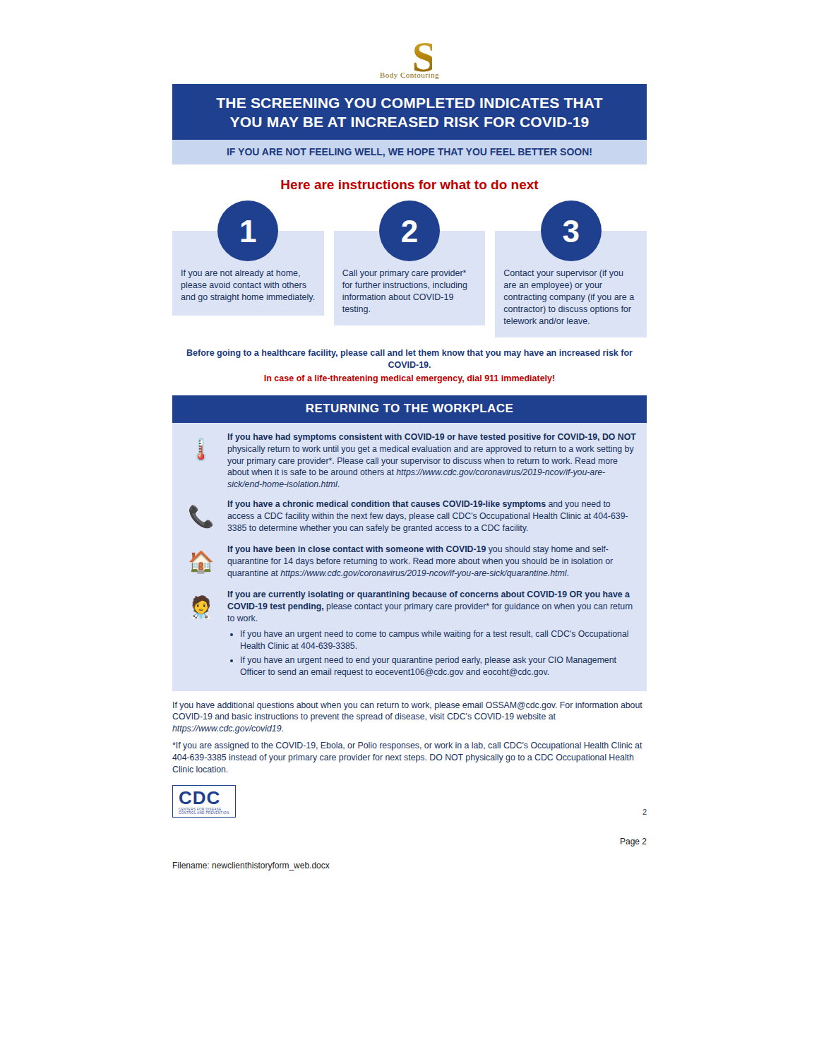BS
Body Contouring
THE SCREENING YOU COMPLETED INDICATES THAT
YOU MAY BE AT INCREASED RISK FOR COVID-19
IF YOU ARE NOT FEELING WELL, WE HOPE THAT YOU FEEL BETTER SOON!
Here are instructions for what to do next
1
If you are not already at home, please avoid contact with others and go straight home immediately.
2
Call your primary care provider* for further instructions, including information about COVID-19 testing.
3
Contact your supervisor (if you are an employee) or your contracting company (if you are a contractor) to discuss options for telework and/or leave.
Before going to a healthcare facility, please call and let them know that you may have an increased risk for COVID-19. In case of a life-threatening medical emergency, dial 911 immediately!
RETURNING TO THE WORKPLACE
🌡️
If you have had symptoms consistent with COVID-19 or have tested positive for COVID-19, DO NOT physically return to work until you get a medical evaluation and are approved to return to a work setting by your primary care provider*. Please call your supervisor to discuss when to return to work. Read more about when it is safe to be around others at https://www.cdc.gov/coronavirus/2019-ncov/if-you-are-sick/end-home-isolation.html.
📞
If you have a chronic medical condition that causes COVID-19-like symptoms and you need to access a CDC facility within the next few days, please call CDC's Occupational Health Clinic at 404-639-3385 to determine whether you can safely be granted access to a CDC facility.
🏠
If you have been in close contact with someone with COVID-19 you should stay home and self-quarantine for 14 days before returning to work. Read more about when you should be in isolation or quarantine at https://www.cdc.gov/coronavirus/2019-ncov/if-you-are-sick/quarantine.html.
🧑‍⚕️
If you are currently isolating or quarantining because of concerns about COVID-19 OR you have a COVID-19 test pending, please contact your primary care provider* for guidance on when you can return to work.
If you have an urgent need to come to campus while waiting for a test result, call CDC's Occupational Health Clinic at 404-639-3385.
If you have an urgent need to end your quarantine period early, please ask your CIO Management Officer to send an email request to eocevent106@cdc.gov and eocoht@cdc.gov.
If you have additional questions about when you can return to work, please email OSSAM@cdc.gov. For information about COVID-19 and basic instructions to prevent the spread of disease, visit CDC's COVID-19 website at https://www.cdc.gov/covid19.
*If you are assigned to the COVID-19, Ebola, or Polio responses, or work in a lab, call CDC's Occupational Health Clinic at 404-639-3385 instead of your primary care provider for next steps. DO NOT physically go to a CDC Occupational Health Clinic location.
CDC
Centers for Disease
Control and Prevention
2
Page 2
Filename: newclienthistoryform_web.docx